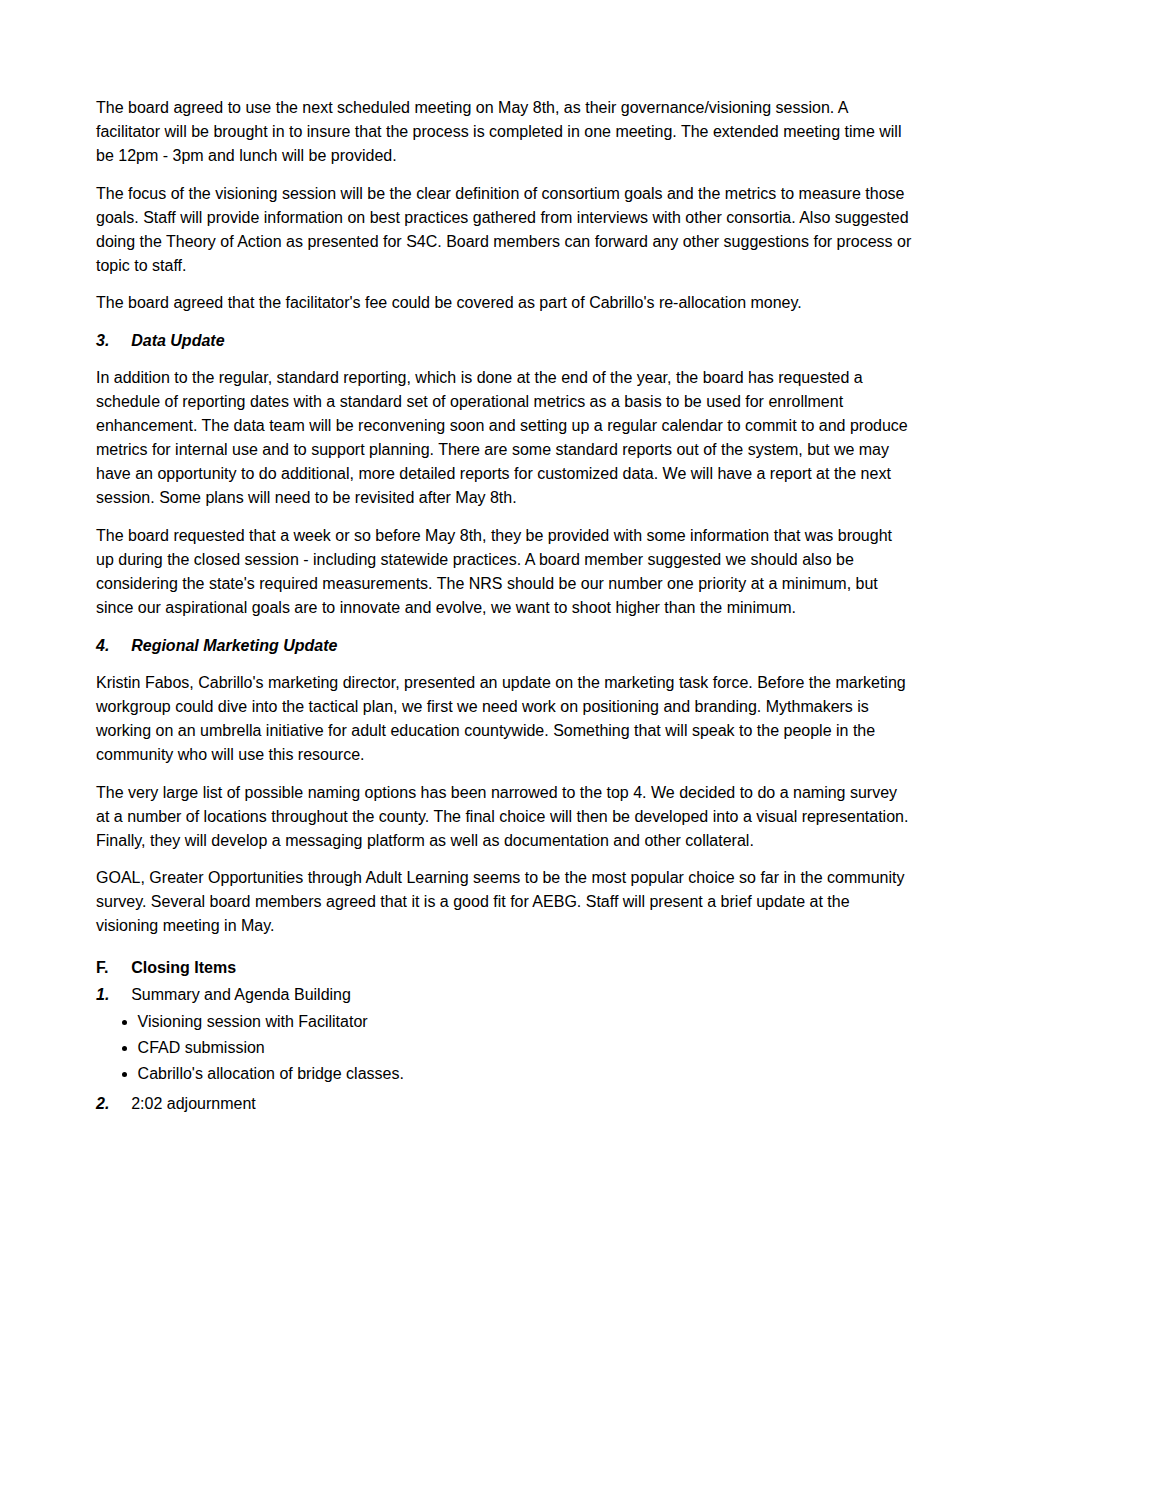The board agreed to use the next scheduled meeting on May 8th, as their governance/visioning session. A facilitator will be brought in to insure that the process is completed in one meeting. The extended meeting time will be 12pm - 3pm and lunch will be provided.
The focus of the visioning session will be the clear definition of consortium goals and the metrics to measure those goals. Staff will provide information on best practices gathered from interviews with other consortia. Also suggested doing the Theory of Action as presented for S4C. Board members can forward any other suggestions for process or topic to staff.
The board agreed that the facilitator's fee could be covered as part of Cabrillo's re-allocation money.
3. Data Update
In addition to the regular, standard reporting, which is done at the end of the year, the board has requested a schedule of reporting dates with a standard set of operational metrics as a basis to be used for enrollment enhancement. The data team will be reconvening soon and setting up a regular calendar to commit to and produce metrics for internal use and to support planning. There are some standard reports out of the system, but we may have an opportunity to do additional, more detailed reports for customized data. We will have a report at the next session. Some plans will need to be revisited after May 8th.
The board requested that a week or so before May 8th, they be provided with some information that was brought up during the closed session - including statewide practices. A board member suggested we should also be considering the state's required measurements. The NRS should be our number one priority at a minimum, but since our aspirational goals are to innovate and evolve, we want to shoot higher than the minimum.
4. Regional Marketing Update
Kristin Fabos, Cabrillo's marketing director, presented an update on the marketing task force. Before the marketing workgroup could dive into the tactical plan, we first we need work on positioning and branding. Mythmakers is working on an umbrella initiative for adult education countywide. Something that will speak to the people in the community who will use this resource.
The very large list of possible naming options has been narrowed to the top 4. We decided to do a naming survey at a number of locations throughout the county. The final choice will then be developed into a visual representation. Finally, they will develop a messaging platform as well as documentation and other collateral.
GOAL, Greater Opportunities through Adult Learning seems to be the most popular choice so far in the community survey. Several board members agreed that it is a good fit for AEBG. Staff will present a brief update at the visioning meeting in May.
F. Closing Items
1. Summary and Agenda Building
Visioning session with Facilitator
CFAD submission
Cabrillo's allocation of bridge classes.
2. 2:02 adjournment